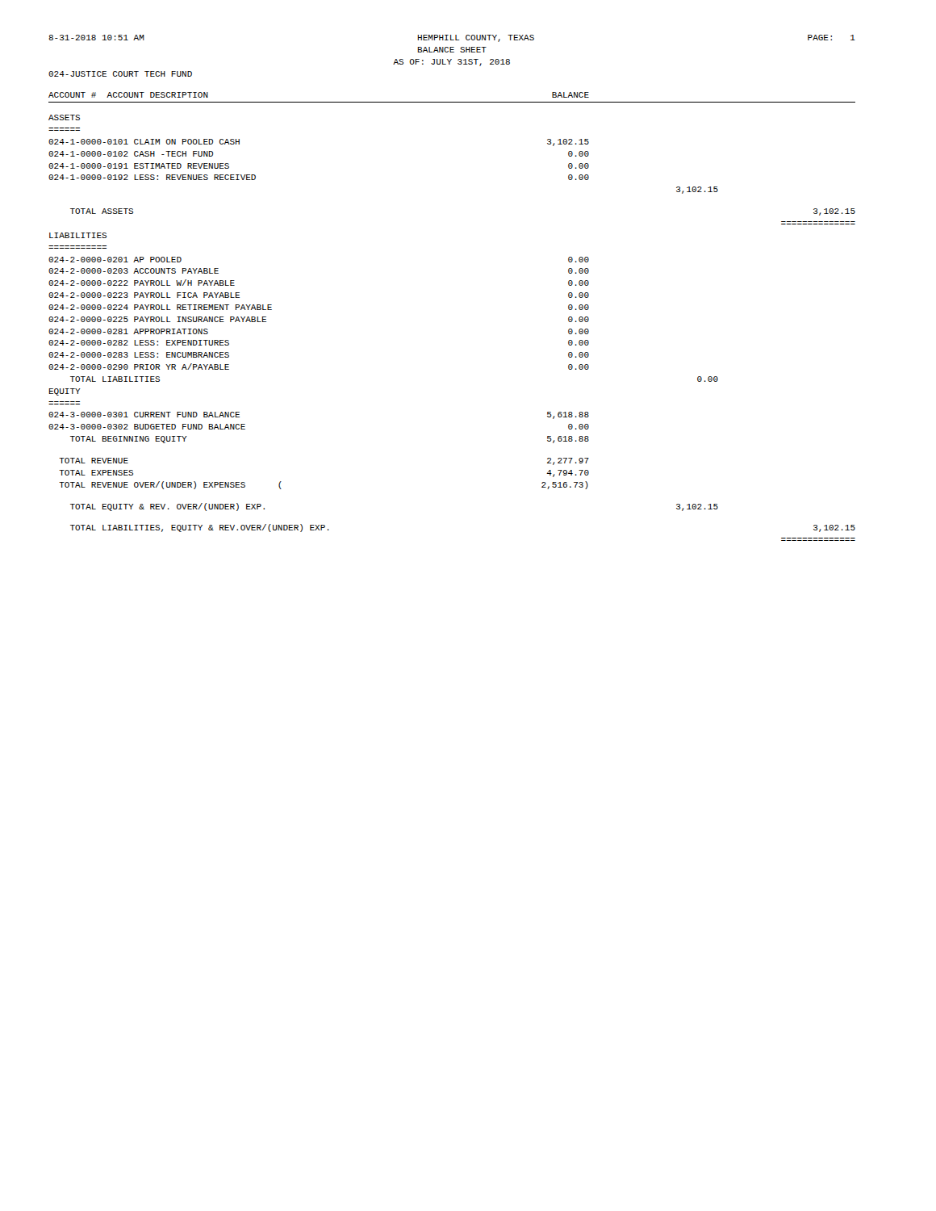8-31-2018 10:51 AM HEMPHILL COUNTY, TEXAS PAGE: 1
BALANCE SHEET
AS OF: JULY 31ST, 2018
024-JUSTICE COURT TECH FUND
| ACCOUNT # ACCOUNT DESCRIPTION | BALANCE | | |
| ASSETS | | | |
| ====== | | | |
| 024-1-0000-0101 CLAIM ON POOLED CASH | 3,102.15 | | |
| 024-1-0000-0102 CASH -TECH FUND | 0.00 | | |
| 024-1-0000-0191 ESTIMATED REVENUES | 0.00 | | |
| 024-1-0000-0192 LESS: REVENUES RECEIVED | 0.00 | | |
| | | 3,102.15 | |
| TOTAL ASSETS | | | 3,102.15 |
| | | | ============== |
| LIABILITIES | | | |
| =========== | | | |
| 024-2-0000-0201 AP POOLED | 0.00 | | |
| 024-2-0000-0203 ACCOUNTS PAYABLE | 0.00 | | |
| 024-2-0000-0222 PAYROLL W/H PAYABLE | 0.00 | | |
| 024-2-0000-0223 PAYROLL FICA PAYABLE | 0.00 | | |
| 024-2-0000-0224 PAYROLL RETIREMENT PAYABLE | 0.00 | | |
| 024-2-0000-0225 PAYROLL INSURANCE PAYABLE | 0.00 | | |
| 024-2-0000-0281 APPROPRIATIONS | 0.00 | | |
| 024-2-0000-0282 LESS: EXPENDITURES | 0.00 | | |
| 024-2-0000-0283 LESS: ENCUMBRANCES | 0.00 | | |
| 024-2-0000-0290 PRIOR YR A/PAYABLE | 0.00 | | |
| TOTAL LIABILITIES | | 0.00 | |
| EQUITY | | | |
| ====== | | | |
| 024-3-0000-0301 CURRENT FUND BALANCE | 5,618.88 | | |
| 024-3-0000-0302 BUDGETED FUND BALANCE | 0.00 | | |
| TOTAL BEGINNING EQUITY | 5,618.88 | | |
| TOTAL REVENUE | 2,277.97 | | |
| TOTAL EXPENSES | 4,794.70 | | |
| TOTAL REVENUE OVER/(UNDER) EXPENSES ( | 2,516.73) | | |
| TOTAL EQUITY & REV. OVER/(UNDER) EXP. | | 3,102.15 | |
| TOTAL LIABILITIES, EQUITY & REV.OVER/(UNDER) EXP. | | | 3,102.15 |
| | | | ============== |